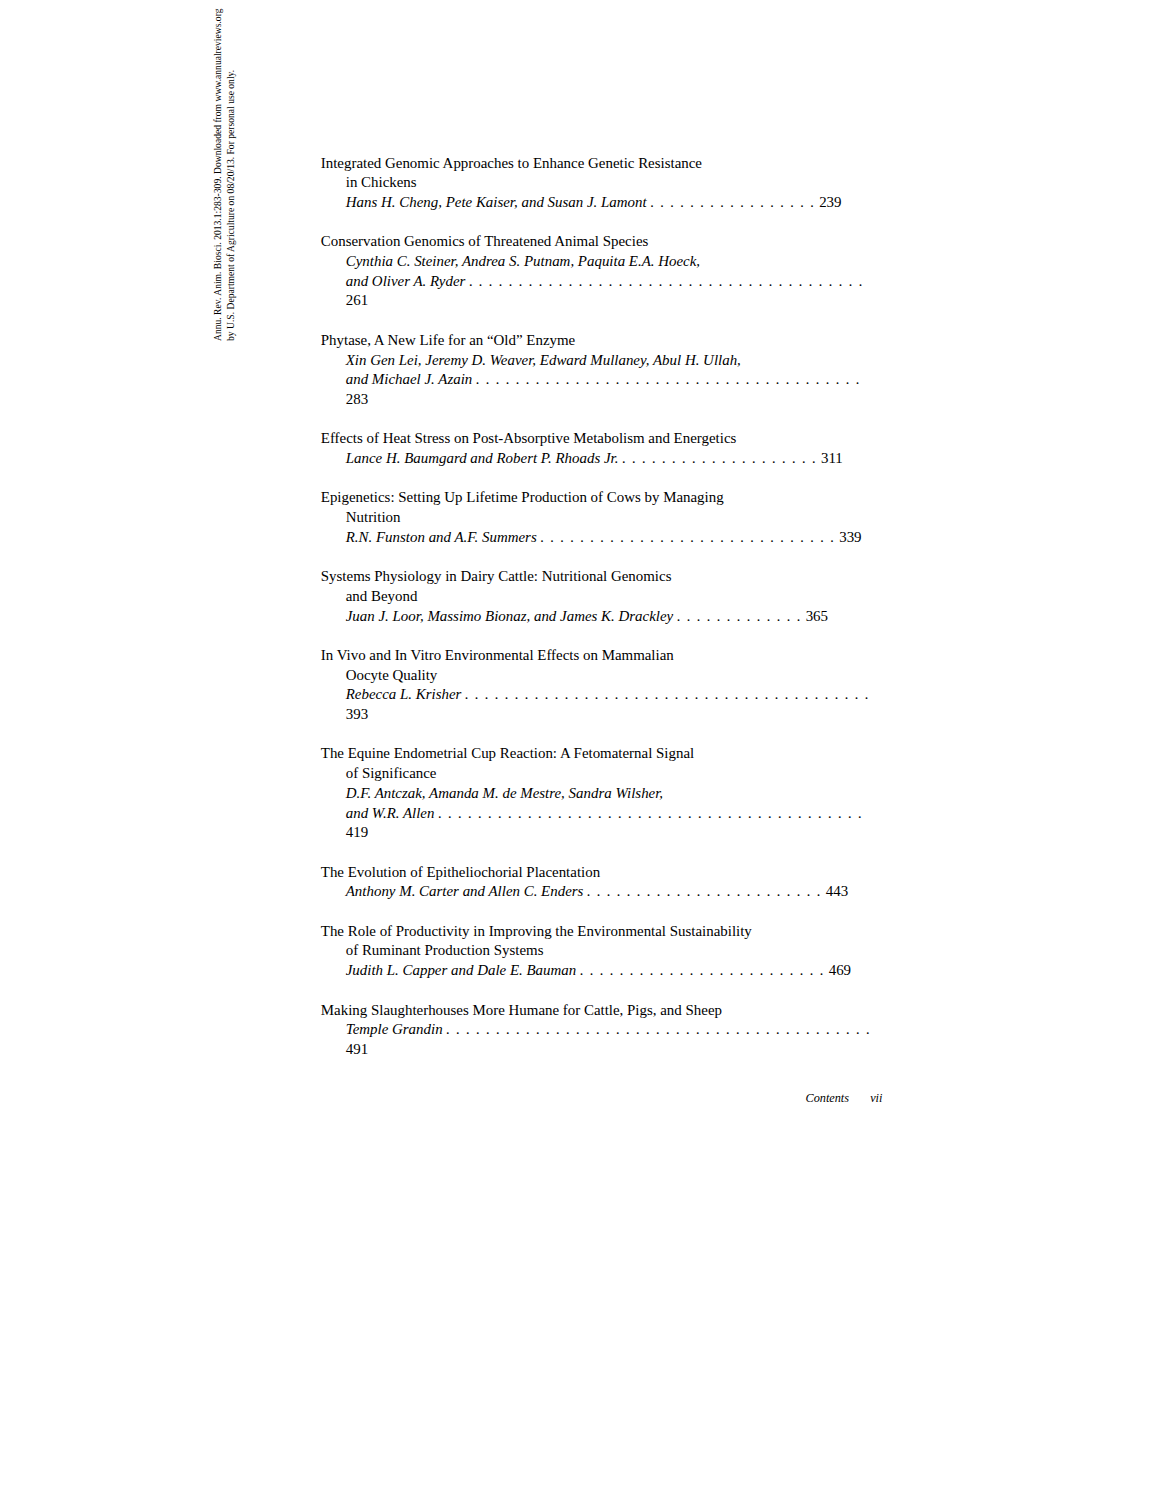Annu. Rev. Anim. Biosci. 2013.1:283-309. Downloaded from www.annualreviews.org
by U.S. Department of Agriculture on 08/20/13. For personal use only.
Integrated Genomic Approaches to Enhance Genetic Resistancein Chickens
Hans H. Cheng, Pete Kaiser, and Susan J. Lamont . . . . . . . . . . . . . . . . . 239
Conservation Genomics of Threatened Animal Species
Cynthia C. Steiner, Andrea S. Putnam, Paquita E.A. Hoeck,
and Oliver A. Ryder . . . . . . . . . . . . . . . . . . . . . . . . . . . . . . . . . . . . . . . . 261
Phytase, A New Life for an “Old” Enzyme
Xin Gen Lei, Jeremy D. Weaver, Edward Mullaney, Abul H. Ullah,
and Michael J. Azain . . . . . . . . . . . . . . . . . . . . . . . . . . . . . . . . . . . . . . . 283
Effects of Heat Stress on Post-Absorptive Metabolism and Energetics
Lance H. Baumgard and Robert P. Rhoads Jr. . . . . . . . . . . . . . . . . . . . . 311
Epigenetics: Setting Up Lifetime Production of Cows by ManagingNutrition
R.N. Funston and A.F. Summers . . . . . . . . . . . . . . . . . . . . . . . . . . . . . . 339
Systems Physiology in Dairy Cattle: Nutritional Genomicsand Beyond
Juan J. Loor, Massimo Bionaz, and James K. Drackley . . . . . . . . . . . . . 365
In Vivo and In Vitro Environmental Effects on MammalianOocyte Quality
Rebecca L. Krisher . . . . . . . . . . . . . . . . . . . . . . . . . . . . . . . . . . . . . . . . . 393
The Equine Endometrial Cup Reaction: A Fetomaternal Signalof Significance
D.F. Antczak, Amanda M. de Mestre, Sandra Wilsher,
and W.R. Allen . . . . . . . . . . . . . . . . . . . . . . . . . . . . . . . . . . . . . . . . . . . 419
The Evolution of Epitheliochorial Placentation
Anthony M. Carter and Allen C. Enders . . . . . . . . . . . . . . . . . . . . . . . . 443
The Role of Productivity in Improving the Environmental Sustainabilityof Ruminant Production Systems
Judith L. Capper and Dale E. Bauman . . . . . . . . . . . . . . . . . . . . . . . . . 469
Making Slaughterhouses More Humane for Cattle, Pigs, and Sheep
Temple Grandin . . . . . . . . . . . . . . . . . . . . . . . . . . . . . . . . . . . . . . . . . . . 491
Contents vii